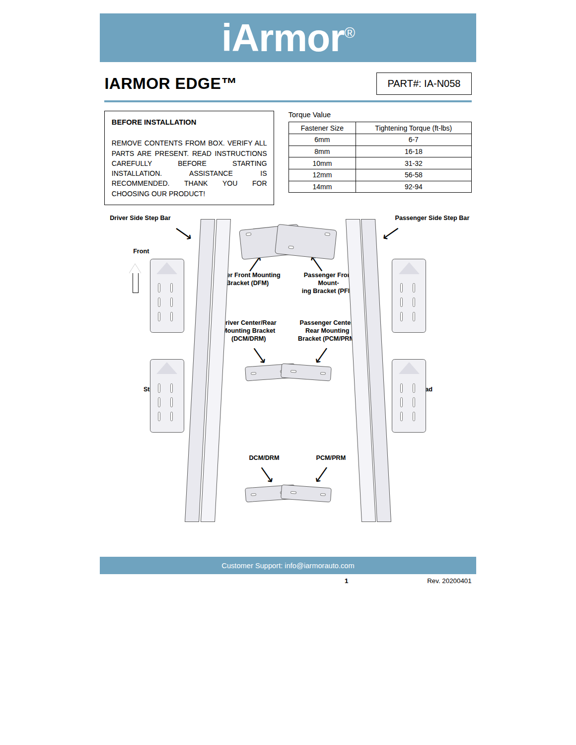iArmor®
IARMOR EDGE™
PART#: IA-N058
BEFORE INSTALLATION
REMOVE CONTENTS FROM BOX. VERIFY ALL PARTS ARE PRESENT. READ INSTRUCTIONS CAREFULLY BEFORE STARTING INSTALLATION. ASSISTANCE IS RECOMMENDED. THANK YOU FOR CHOOSING OUR PRODUCT!
Torque Value
| Fastener Size | Tightening Torque (ft-lbs) |
| --- | --- |
| 6mm | 6-7 |
| 8mm | 16-18 |
| 10mm | 31-32 |
| 12mm | 56-58 |
| 14mm | 92-94 |
Driver Side Step Bar
⟶
Passenger Side Step Bar
⟶
Front
Driver Front Mounting
Bracket (DFM)
⟶
Passenger Front Mount-
ing Bracket (PFM)
⟶
Driver Center/Rear
Mounting Bracket
(DCM/DRM)
⟶
Passenger Center/
Rear Mounting
Bracket (PCM/PRM)
⟶
Step Pad
⟶
Step Pad
⟶
DCM/DRM
⟶
PCM/PRM
⟶
Customer Support: info@iarmorauto.com
1
Rev. 20200401